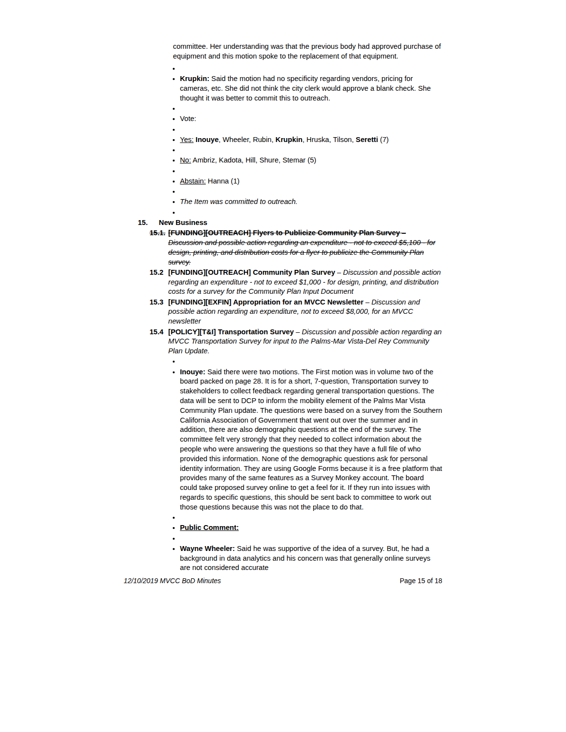committee. Her understanding was that the previous body had approved purchase of equipment and this motion spoke to the replacement of that equipment.
Krupkin: Said the motion had no specificity regarding vendors, pricing for cameras, etc. She did not think the city clerk would approve a blank check. She thought it was better to commit this to outreach.
Vote:
Yes: Inouye, Wheeler, Rubin, Krupkin, Hruska, Tilson, Seretti (7)
No: Ambriz, Kadota, Hill, Shure, Stemar (5)
Abstain: Hanna (1)
The Item was committed to outreach.
15.
New Business
15.1.
[FUNDING][OUTREACH] Flyers to Publicize Community Plan Survey – Discussion and possible action regarding an expenditure - not to exceed $5,100 - for design, printing, and distribution costs for a flyer to publicize the Community Plan survey.
15.2
[FUNDING][OUTREACH] Community Plan Survey – Discussion and possible action regarding an expenditure - not to exceed $1,000 - for design, printing, and distribution costs for a survey for the Community Plan Input Document
15.3
[FUNDING][EXFIN] Appropriation for an MVCC Newsletter – Discussion and possible action regarding an expenditure, not to exceed $8,000, for an MVCC newsletter
15.4
[POLICY][T&I] Transportation Survey – Discussion and possible action regarding an MVCC Transportation Survey for input to the Palms-Mar Vista-Del Rey Community Plan Update.
Inouye: Said there were two motions. The First motion was in volume two of the board packed on page 28. It is for a short, 7-question, Transportation survey to stakeholders to collect feedback regarding general transportation questions. The data will be sent to DCP to inform the mobility element of the Palms Mar Vista Community Plan update. The questions were based on a survey from the Southern California Association of Government that went out over the summer and in addition, there are also demographic questions at the end of the survey. The committee felt very strongly that they needed to collect information about the people who were answering the questions so that they have a full file of who provided this information. None of the demographic questions ask for personal identity information. They are using Google Forms because it is a free platform that provides many of the same features as a Survey Monkey account. The board could take proposed survey online to get a feel for it. If they run into issues with regards to specific questions, this should be sent back to committee to work out those questions because this was not the place to do that.
Public Comment:
Wayne Wheeler: Said he was supportive of the idea of a survey. But, he had a background in data analytics and his concern was that generally online surveys are not considered accurate
12/10/2019 MVCC BoD Minutes
Page 15 of 18